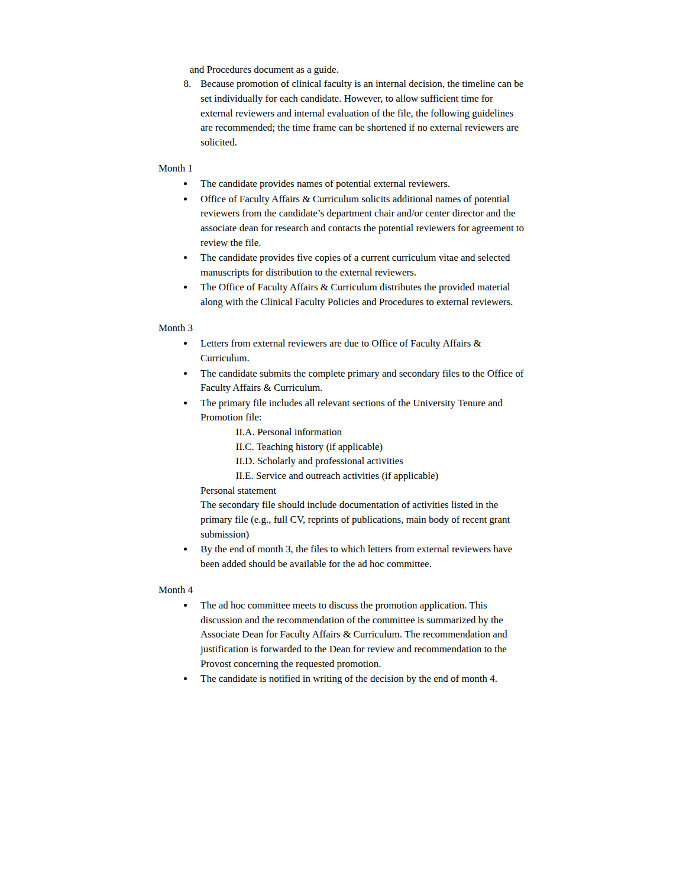and Procedures document as a guide.
Because promotion of clinical faculty is an internal decision, the timeline can be set individually for each candidate. However, to allow sufficient time for external reviewers and internal evaluation of the file, the following guidelines are recommended; the time frame can be shortened if no external reviewers are solicited.
Month 1
The candidate provides names of potential external reviewers.
Office of Faculty Affairs & Curriculum solicits additional names of potential reviewers from the candidate’s department chair and/or center director and the associate dean for research and contacts the potential reviewers for agreement to review the file.
The candidate provides five copies of a current curriculum vitae and selected manuscripts for distribution to the external reviewers.
The Office of Faculty Affairs & Curriculum distributes the provided material along with the Clinical Faculty Policies and Procedures to external reviewers.
Month 3
Letters from external reviewers are due to Office of Faculty Affairs & Curriculum.
The candidate submits the complete primary and secondary files to the Office of Faculty Affairs & Curriculum.
The primary file includes all relevant sections of the University Tenure and Promotion file:
II.A. Personal information
II.C. Teaching history (if applicable)
II.D. Scholarly and professional activities
II.E. Service and outreach activities (if applicable)
Personal statement
The secondary file should include documentation of activities listed in the primary file (e.g., full CV, reprints of publications, main body of recent grant submission)
By the end of month 3, the files to which letters from external reviewers have been added should be available for the ad hoc committee.
Month 4
The ad hoc committee meets to discuss the promotion application. This discussion and the recommendation of the committee is summarized by the Associate Dean for Faculty Affairs & Curriculum. The recommendation and justification is forwarded to the Dean for review and recommendation to the Provost concerning the requested promotion.
The candidate is notified in writing of the decision by the end of month 4.